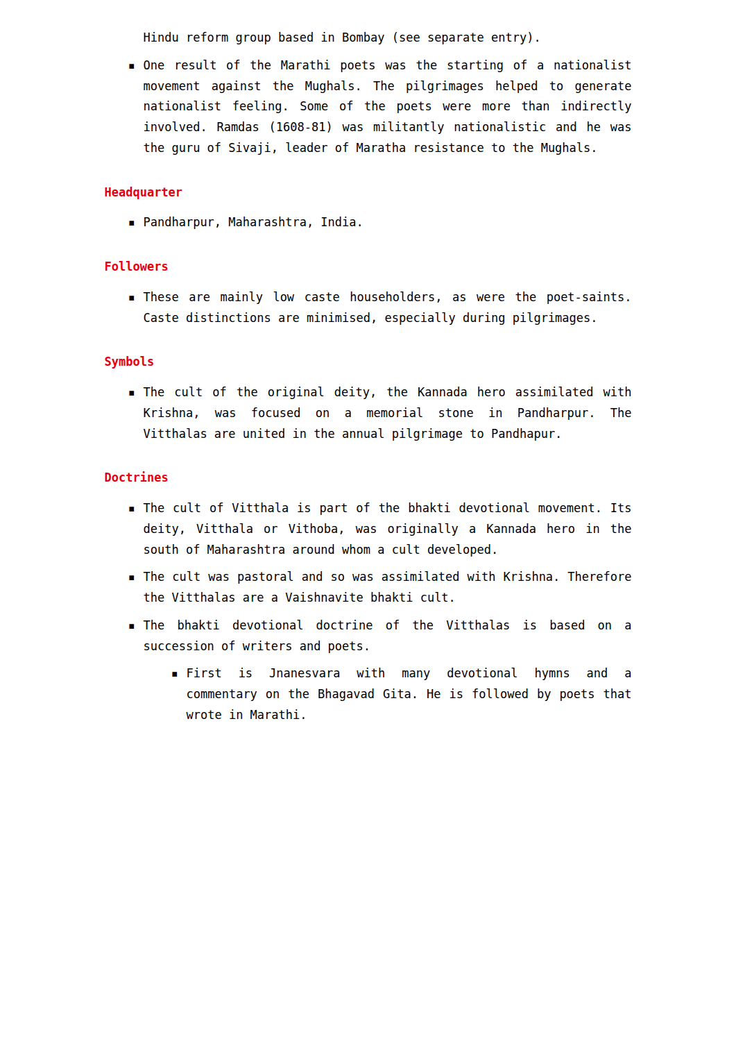Hindu reform group based in Bombay (see separate entry).
One result of the Marathi poets was the starting of a nationalist movement against the Mughals. The pilgrimages helped to generate nationalist feeling. Some of the poets were more than indirectly involved. Ramdas (1608-81) was militantly nationalistic and he was the guru of Sivaji, leader of Maratha resistance to the Mughals.
Headquarter
Pandharpur, Maharashtra, India.
Followers
These are mainly low caste householders, as were the poet-saints. Caste distinctions are minimised, especially during pilgrimages.
Symbols
The cult of the original deity, the Kannada hero assimilated with Krishna, was focused on a memorial stone in Pandharpur. The Vitthalas are united in the annual pilgrimage to Pandhapur.
Doctrines
The cult of Vitthala is part of the bhakti devotional movement. Its deity, Vitthala or Vithoba, was originally a Kannada hero in the south of Maharashtra around whom a cult developed.
The cult was pastoral and so was assimilated with Krishna. Therefore the Vitthalas are a Vaishnavite bhakti cult.
The bhakti devotional doctrine of the Vitthalas is based on a succession of writers and poets.
First is Jnanesvara with many devotional hymns and a commentary on the Bhagavad Gita. He is followed by poets that wrote in Marathi.